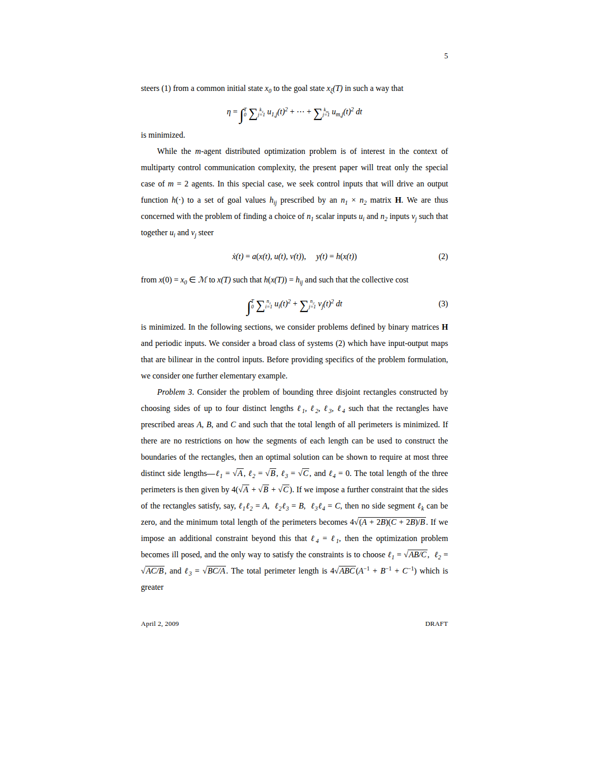5
steers (1) from a common initial state x0 to the goal state xξ(T) in such a way that
η = ∫T 0 ∑k1 j=1 u1,j(t)2 + ⋯ + ∑km j=1 um,j(t)2 dt
is minimized.
While the m-agent distributed optimization problem is of interest in the context of multiparty control communication complexity, the present paper will treat only the special case of m = 2 agents. In this special case, we seek control inputs that will drive an output function h(·) to a set of goal values hij prescribed by an n1 × n2 matrix H. We are thus concerned with the problem of finding a choice of n1 scalar inputs ui and n2 inputs vj such that together ui and vj steer
ẋ(t) = a(x(t), u(t), v(t)), y(t) = h(x(t)) (2)
from x(0) = x0 ∈ ℳ to x(T) such that h(x(T)) = hij and such that the collective cost
∫T 0 ∑n1 i=1 ui(t)2 + ∑n2 j=1 vj(t)2 dt (3)
is minimized. In the following sections, we consider problems defined by binary matrices H and periodic inputs. We consider a broad class of systems (2) which have input-output maps that are bilinear in the control inputs. Before providing specifics of the problem formulation, we consider one further elementary example.
Problem 3. Consider the problem of bounding three disjoint rectangles constructed by choosing sides of up to four distinct lengths ℓ1, ℓ2, ℓ3, ℓ4 such that the rectangles have prescribed areas A, B, and C and such that the total length of all perimeters is minimized. If there are no restrictions on how the segments of each length can be used to construct the boundaries of the rectangles, then an optimal solution can be shown to require at most three distinct side lengths—ℓ1 = √A, ℓ2 = √B, ℓ3 = √C, and ℓ4 = 0. The total length of the three perimeters is then given by 4(√A + √B + √C). If we impose a further constraint that the sides of the rectangles satisfy, say, ℓ1ℓ2 = A, ℓ2ℓ3 = B, ℓ3ℓ4 = C, then no side segment ℓk can be zero, and the minimum total length of the perimeters becomes 4√(A + 2B)(C + 2B)/B. If we impose an additional constraint beyond this that ℓ4 = ℓ1, then the optimization problem becomes ill posed, and the only way to satisfy the constraints is to choose ℓ1 = √AB/C, ℓ2 = √AC/B, and ℓ3 = √BC/A. The total perimeter length is 4√ABC(A−1 + B−1 + C−1) which is greater
April 2, 2009 DRAFT